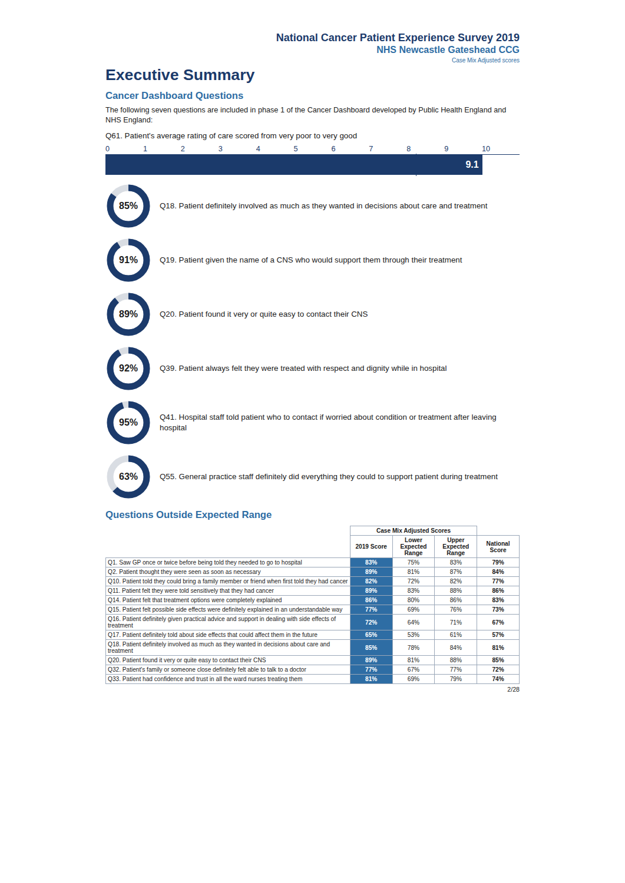National Cancer Patient Experience Survey 2019
NHS Newcastle Gateshead CCG
Case Mix Adjusted scores
Executive Summary
Cancer Dashboard Questions
The following seven questions are included in phase 1 of the Cancer Dashboard developed by Public Health England and NHS England:
Q61. Patient's average rating of care scored from very poor to very good
012345678910
9.1
85%
Q18. Patient definitely involved as much as they wanted in decisions about care and treatment
91%
Q19. Patient given the name of a CNS who would support them through their treatment
89%
Q20. Patient found it very or quite easy to contact their CNS
92%
Q39. Patient always felt they were treated with respect and dignity while in hospital
95%
Q41. Hospital staff told patient who to contact if worried about condition or treatment after leaving hospital
63%
Q55. General practice staff definitely did everything they could to support patient during treatment
Questions Outside Expected Range
| | Case Mix Adjusted Scores | |
| --- | --- | --- |
| | 2019 Score | Lower Expected Range | Upper Expected Range | National Score |
| Q1. Saw GP once or twice before being told they needed to go to hospital | 83% | 75% | 83% | 79% |
| Q2. Patient thought they were seen as soon as necessary | 89% | 81% | 87% | 84% |
| Q10. Patient told they could bring a family member or friend when first told they had cancer | 82% | 72% | 82% | 77% |
| Q11. Patient felt they were told sensitively that they had cancer | 89% | 83% | 88% | 86% |
| Q14. Patient felt that treatment options were completely explained | 86% | 80% | 86% | 83% |
| Q15. Patient felt possible side effects were definitely explained in an understandable way | 77% | 69% | 76% | 73% |
| Q16. Patient definitely given practical advice and support in dealing with side effects of treatment | 72% | 64% | 71% | 67% |
| Q17. Patient definitely told about side effects that could affect them in the future | 65% | 53% | 61% | 57% |
| Q18. Patient definitely involved as much as they wanted in decisions about care and treatment | 85% | 78% | 84% | 81% |
| Q20. Patient found it very or quite easy to contact their CNS | 89% | 81% | 88% | 85% |
| Q32. Patient's family or someone close definitely felt able to talk to a doctor | 77% | 67% | 77% | 72% |
| Q33. Patient had confidence and trust in all the ward nurses treating them | 81% | 69% | 79% | 74% |
2/28